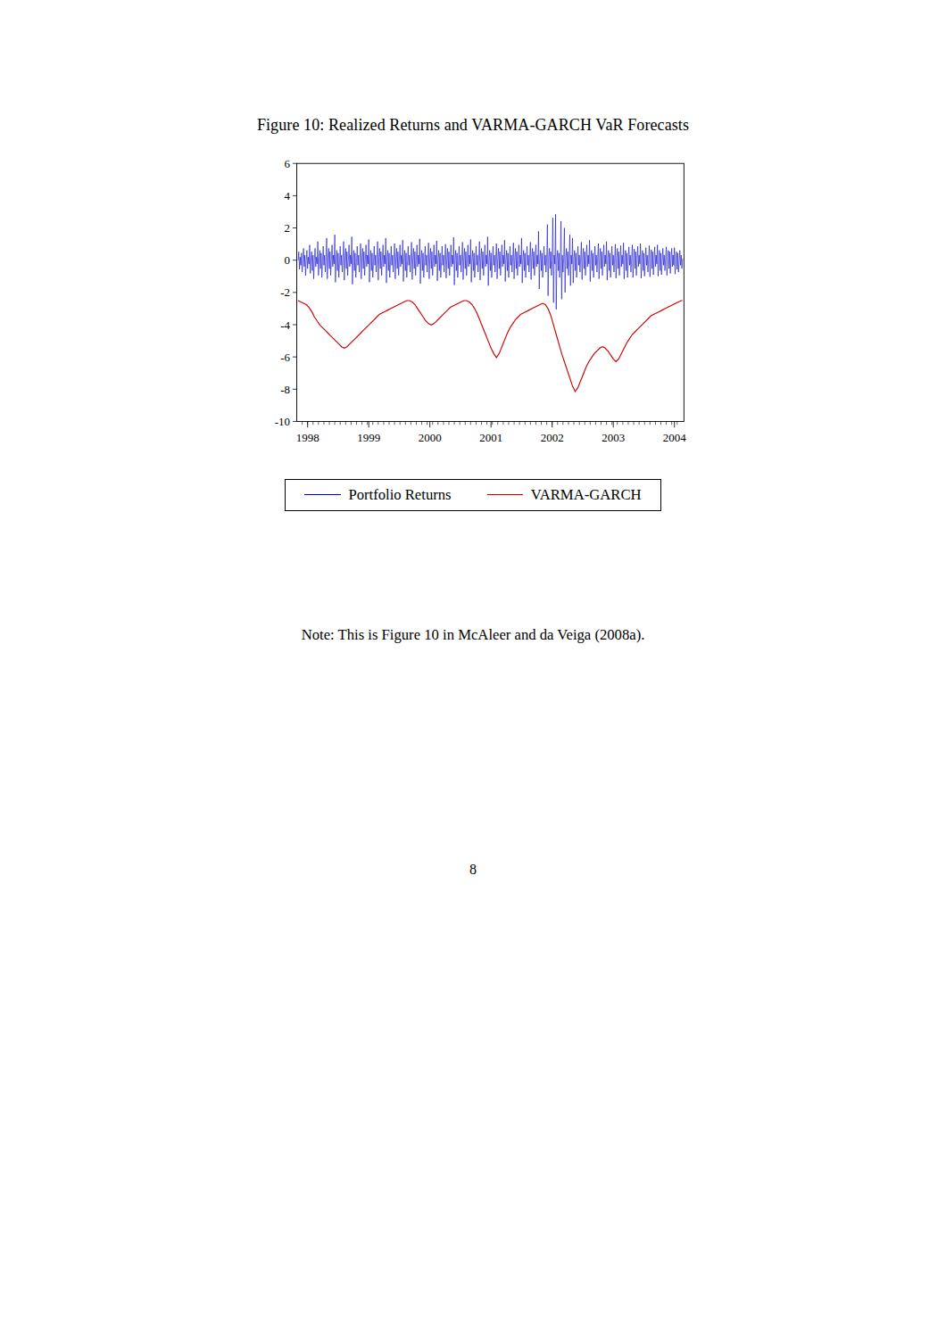Figure 10: Realized Returns and VARMA-GARCH VaR Forecasts
6 4 2 0 -2 -4 -6 -8 -10 1998 1999 2000 2001 2002 2003 2004
Portfolio Returns VARMA-GARCH
Note: This is Figure 10 in McAleer and da Veiga (2008a).
8